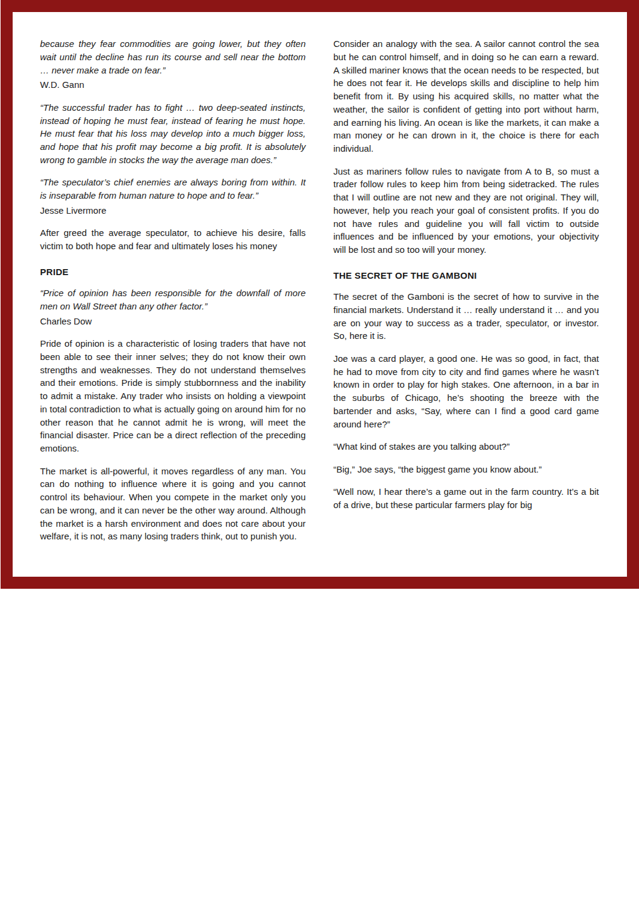because they fear commodities are going lower, but they often wait until the decline has run its course and sell near the bottom … never make a trade on fear.”
W.D. Gann
“The successful trader has to fight … two deep-seated instincts, instead of hoping he must fear, instead of fearing he must hope. He must fear that his loss may develop into a much bigger loss, and hope that his profit may become a big profit. It is absolutely wrong to gamble in stocks the way the average man does.”
“The speculator’s chief enemies are always boring from within. It is inseparable from human nature to hope and to fear.”
Jesse Livermore
After greed the average speculator, to achieve his desire, falls victim to both hope and fear and ultimately loses his money
PRIDE
“Price of opinion has been responsible for the downfall of more men on Wall Street than any other factor.”
Charles Dow
Pride of opinion is a characteristic of losing traders that have not been able to see their inner selves; they do not know their own strengths and weaknesses. They do not understand themselves and their emotions. Pride is simply stubbornness and the inability to admit a mistake. Any trader who insists on holding a viewpoint in total contradiction to what is actually going on around him for no other reason that he cannot admit he is wrong, will meet the financial disaster. Price can be a direct reflection of the preceding emotions.
The market is all-powerful, it moves regardless of any man. You can do nothing to influence where it is going and you cannot control its behaviour. When you compete in the market only you can be wrong, and it can never be the other way around. Although the market is a harsh environment and does not care about your welfare, it is not, as many losing traders think, out to punish you.
Consider an analogy with the sea. A sailor cannot control the sea but he can control himself, and in doing so he can earn a reward. A skilled mariner knows that the ocean needs to be respected, but he does not fear it. He develops skills and discipline to help him benefit from it. By using his acquired skills, no matter what the weather, the sailor is confident of getting into port without harm, and earning his living. An ocean is like the markets, it can make a man money or he can drown in it, the choice is there for each individual.
Just as mariners follow rules to navigate from A to B, so must a trader follow rules to keep him from being sidetracked. The rules that I will outline are not new and they are not original. They will, however, help you reach your goal of consistent profits. If you do not have rules and guideline you will fall victim to outside influences and be influenced by your emotions, your objectivity will be lost and so too will your money.
THE SECRET OF THE GAMBONI
The secret of the Gamboni is the secret of how to survive in the financial markets. Understand it … really understand it … and you are on your way to success as a trader, speculator, or investor. So, here it is.
Joe was a card player, a good one. He was so good, in fact, that he had to move from city to city and find games where he wasn’t known in order to play for high stakes. One afternoon, in a bar in the suburbs of Chicago, he’s shooting the breeze with the bartender and asks, “Say, where can I find a good card game around here?”
“What kind of stakes are you talking about?”
“Big,” Joe says, “the biggest game you know about.”
“Well now, I hear there’s a game out in the farm country. It’s a bit of a drive, but these particular farmers play for big